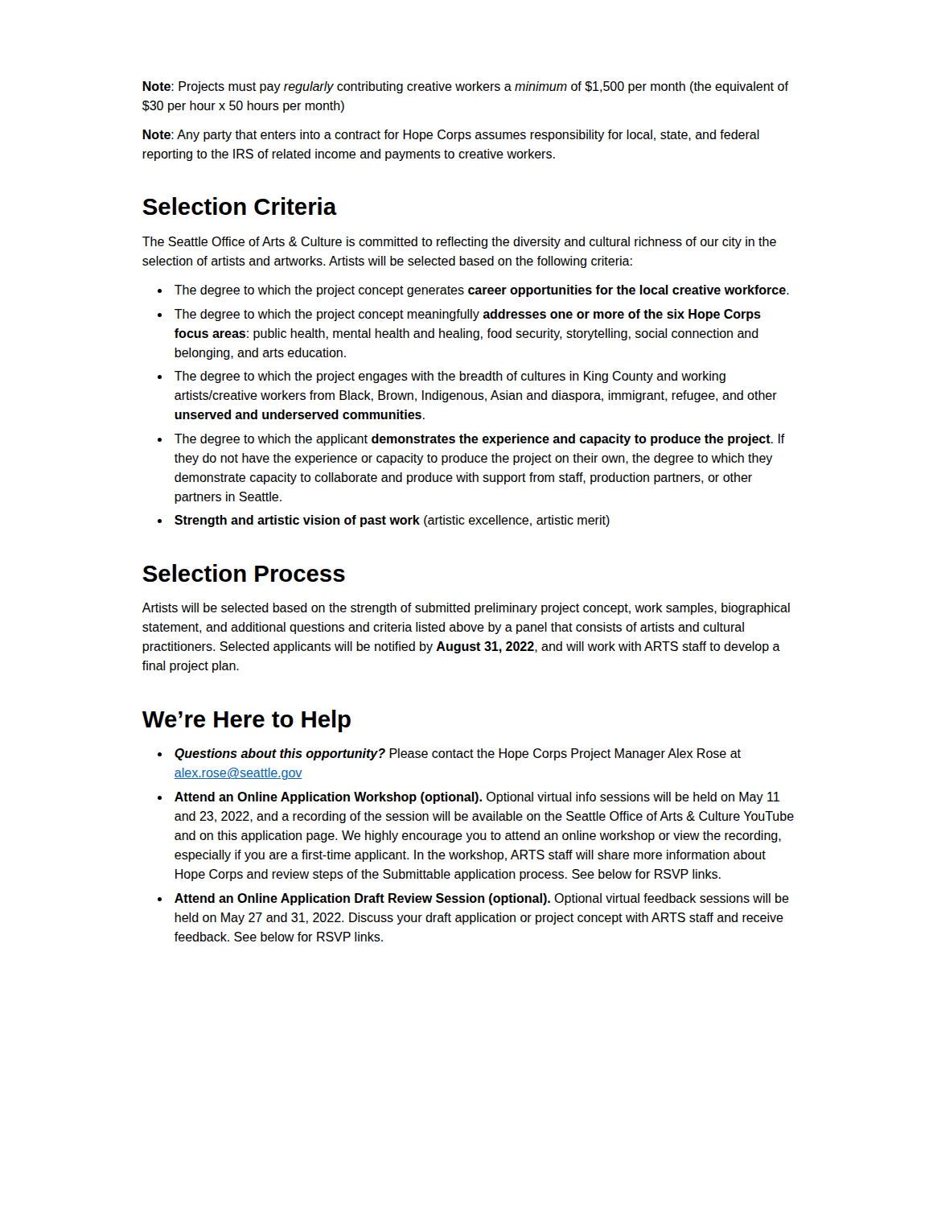Note: Projects must pay regularly contributing creative workers a minimum of $1,500 per month (the equivalent of $30 per hour x 50 hours per month)
Note: Any party that enters into a contract for Hope Corps assumes responsibility for local, state, and federal reporting to the IRS of related income and payments to creative workers.
Selection Criteria
The Seattle Office of Arts & Culture is committed to reflecting the diversity and cultural richness of our city in the selection of artists and artworks. Artists will be selected based on the following criteria:
The degree to which the project concept generates career opportunities for the local creative workforce.
The degree to which the project concept meaningfully addresses one or more of the six Hope Corps focus areas: public health, mental health and healing, food security, storytelling, social connection and belonging, and arts education.
The degree to which the project engages with the breadth of cultures in King County and working artists/creative workers from Black, Brown, Indigenous, Asian and diaspora, immigrant, refugee, and other unserved and underserved communities.
The degree to which the applicant demonstrates the experience and capacity to produce the project. If they do not have the experience or capacity to produce the project on their own, the degree to which they demonstrate capacity to collaborate and produce with support from staff, production partners, or other partners in Seattle.
Strength and artistic vision of past work (artistic excellence, artistic merit)
Selection Process
Artists will be selected based on the strength of submitted preliminary project concept, work samples, biographical statement, and additional questions and criteria listed above by a panel that consists of artists and cultural practitioners. Selected applicants will be notified by August 31, 2022, and will work with ARTS staff to develop a final project plan.
We’re Here to Help
Questions about this opportunity? Please contact the Hope Corps Project Manager Alex Rose at alex.rose@seattle.gov
Attend an Online Application Workshop (optional). Optional virtual info sessions will be held on May 11 and 23, 2022, and a recording of the session will be available on the Seattle Office of Arts & Culture YouTube and on this application page. We highly encourage you to attend an online workshop or view the recording, especially if you are a first-time applicant. In the workshop, ARTS staff will share more information about Hope Corps and review steps of the Submittable application process. See below for RSVP links.
Attend an Online Application Draft Review Session (optional). Optional virtual feedback sessions will be held on May 27 and 31, 2022. Discuss your draft application or project concept with ARTS staff and receive feedback. See below for RSVP links.